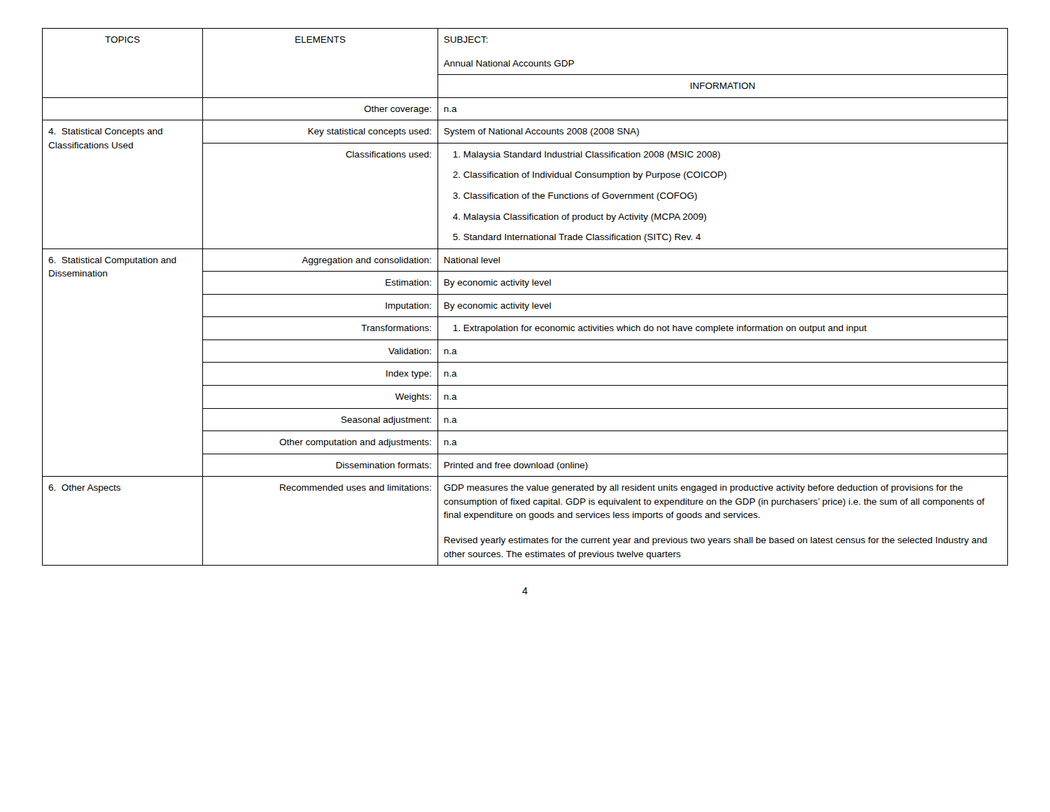| TOPICS | ELEMENTS | SUBJECT: Annual National Accounts GDP |
| INFORMATION |
| | Other coverage: | n.a |
| 4. Statistical Concepts and Classifications Used | Key statistical concepts used: | System of National Accounts 2008 (2008 SNA) |
| Classifications used: | Malaysia Standard Industrial Classification 2008 (MSIC 2008) Classification of Individual Consumption by Purpose (COICOP) Classification of the Functions of Government (COFOG) Malaysia Classification of product by Activity (MCPA 2009) Standard International Trade Classification (SITC) Rev. 4 |
| 6. Statistical Computation and Dissemination | Aggregation and consolidation: | National level |
| Estimation: | By economic activity level |
| Imputation: | By economic activity level |
| Transformations: | Extrapolation for economic activities which do not have complete information on output and input |
| Validation: | n.a |
| Index type: | n.a |
| Weights: | n.a |
| Seasonal adjustment: | n.a |
| Other computation and adjustments: | n.a |
| Dissemination formats: | Printed and free download (online) |
| 6. Other Aspects | Recommended uses and limitations: | GDP measures the value generated by all resident units engaged in productive activity before deduction of provisions for the consumption of fixed capital. GDP is equivalent to expenditure on the GDP (in purchasers’ price) i.e. the sum of all components of final expenditure on goods and services less imports of goods and services. Revised yearly estimates for the current year and previous two years shall be based on latest census for the selected Industry and other sources. The estimates of previous twelve quarters |
4